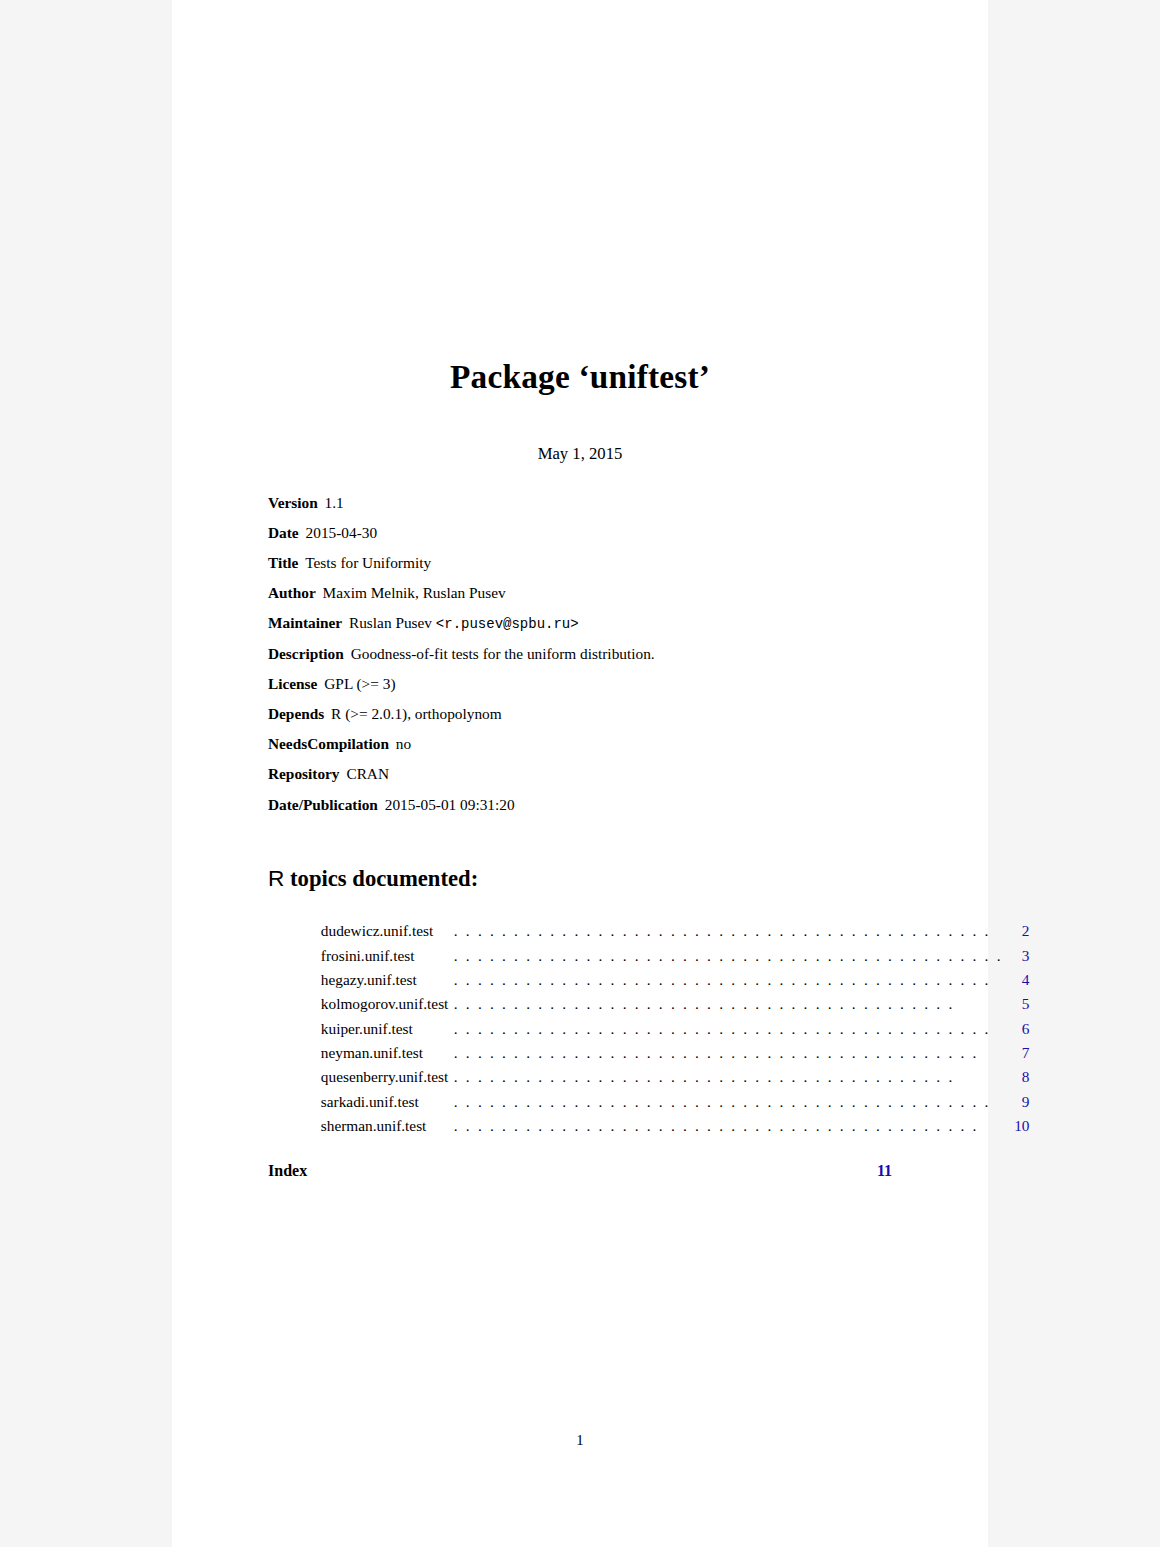Package ‘uniftest’
May 1, 2015
Version
1.1
Date
2015-04-30
Title
Tests for Uniformity
Author
Maxim Melnik, Ruslan Pusev
Maintainer
Ruslan Pusev <r.pusev@spbu.ru>
Description
Goodness-of-fit tests for the uniform distribution.
License
GPL (>= 3)
Depends
R (>= 2.0.1), orthopolynom
NeedsCompilation
no
Repository
CRAN
Date/Publication
2015-05-01 09:31:20
R topics documented:
| dudewicz.unif.test | . . . . . . . . . . . . . . . . . . . . . . . . . . . . . . . . . . . . . . . . . . . . . | 2 |
| frosini.unif.test | . . . . . . . . . . . . . . . . . . . . . . . . . . . . . . . . . . . . . . . . . . . . . . | 3 |
| hegazy.unif.test | . . . . . . . . . . . . . . . . . . . . . . . . . . . . . . . . . . . . . . . . . . . . . | 4 |
| kolmogorov.unif.test | . . . . . . . . . . . . . . . . . . . . . . . . . . . . . . . . . . . . . . . . . . | 5 |
| kuiper.unif.test | . . . . . . . . . . . . . . . . . . . . . . . . . . . . . . . . . . . . . . . . . . . . . | 6 |
| neyman.unif.test | . . . . . . . . . . . . . . . . . . . . . . . . . . . . . . . . . . . . . . . . . . . . | 7 |
| quesenberry.unif.test | . . . . . . . . . . . . . . . . . . . . . . . . . . . . . . . . . . . . . . . . . . | 8 |
| sarkadi.unif.test | . . . . . . . . . . . . . . . . . . . . . . . . . . . . . . . . . . . . . . . . . . . . . | 9 |
| sherman.unif.test | . . . . . . . . . . . . . . . . . . . . . . . . . . . . . . . . . . . . . . . . . . . . | 10 |
Index 11
1